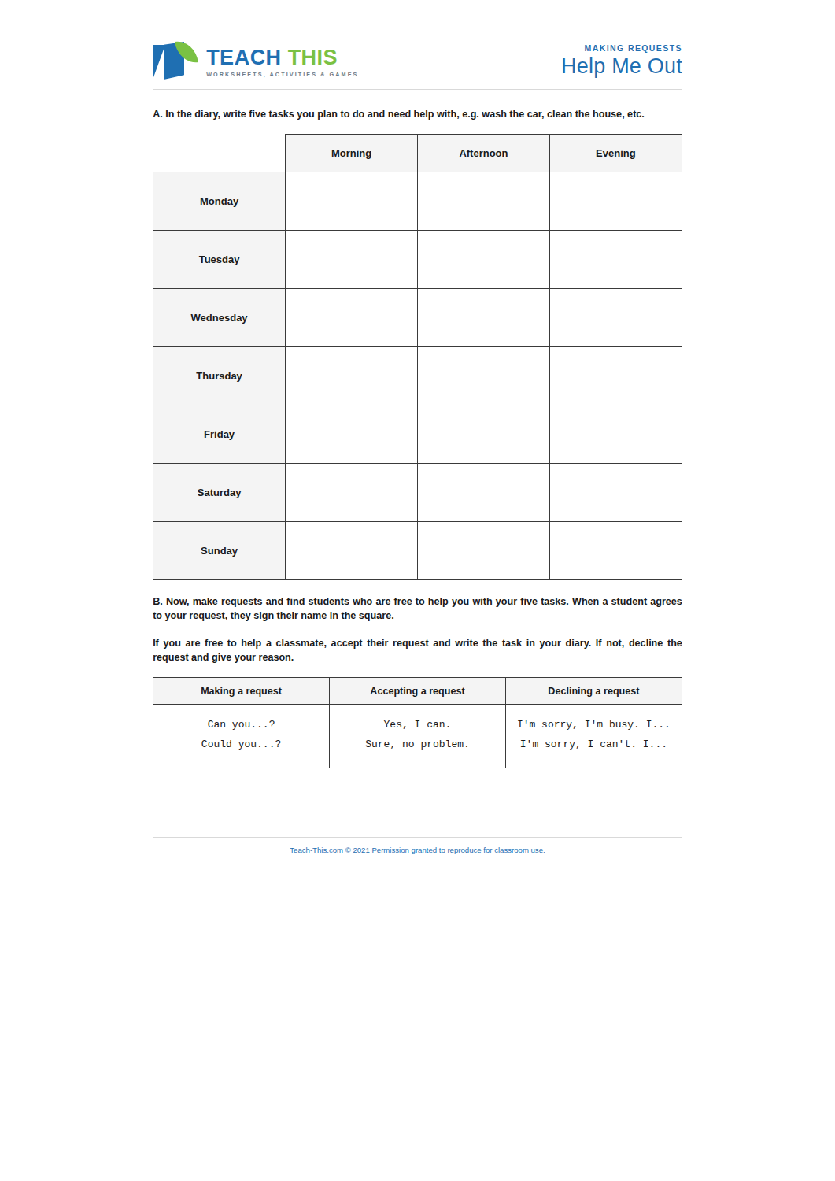TEACH THIS
WORKSHEETS, ACTIVITIES & GAMES
Making Requests
Help Me Out
A. In the diary, write five tasks you plan to do and need help with, e.g. wash the car, clean the house, etc.
| | Morning | Afternoon | Evening |
| --- | --- | --- | --- |
| Monday | | | |
| Tuesday | | | |
| Wednesday | | | |
| Thursday | | | |
| Friday | | | |
| Saturday | | | |
| Sunday | | | |
B. Now, make requests and find students who are free to help you with your five tasks. When a student agrees to your request, they sign their name in the square.
If you are free to help a classmate, accept their request and write the task in your diary. If not, decline the request and give your reason.
| Making a request | Accepting a request | Declining a request |
| --- | --- | --- |
| Can you...? Could you...? | Yes, I can. Sure, no problem. | I'm sorry, I'm busy. I... I'm sorry, I can't. I... |
Teach-This.com © 2021 Permission granted to reproduce for classroom use.